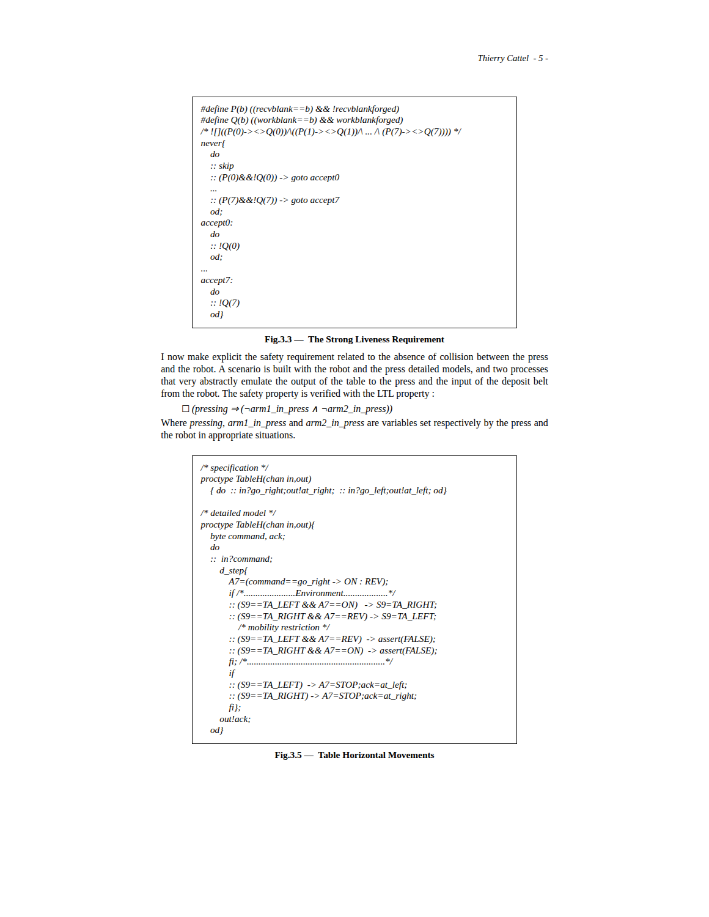Thierry Cattel - 5 -
#define P(b) ((recvblank==b) && !recvblankforged) #define Q(b) ((workblank==b) && workblankforged) /* ![]((P(0)-><>Q(0))/\((P(1)-><>Q(1))/\ ... /\ (P(7)-><>Q(7)))) */ never{ do :: skip :: (P(0)&&!Q(0)) -> goto accept0 ... :: (P(7)&&!Q(7)) -> goto accept7 od; accept0: do :: !Q(0) od; ... accept7: do :: !Q(7) od}
Fig.3.3 — The Strong Liveness Requirement
I now make explicit the safety requirement related to the absence of collision between the press and the robot. A scenario is built with the robot and the press detailed models, and two processes that very abstractly emulate the output of the table to the press and the input of the deposit belt from the robot. The safety property is verified with the LTL property :
☐ (pressing ⇒ (¬arm1_in_press ∧ ¬arm2_in_press))
Where pressing, arm1_in_press and arm2_in_press are variables set respectively by the press and the robot in appropriate situations.
/* specification */ proctype TableH(chan in,out) { do :: in?go_right;out!at_right; :: in?go_left;out!at_left; od} /* detailed model */ proctype TableH(chan in,out){ byte command, ack; do :: in?command; d_step{ A7=(command==go_right -> ON : REV); if /*......................Environment...................*/ :: (S9==TA_LEFT && A7==ON) -> S9=TA_RIGHT; :: (S9==TA_RIGHT && A7==REV) -> S9=TA_LEFT; /* mobility restriction */ :: (S9==TA_LEFT && A7==REV) -> assert(FALSE); :: (S9==TA_RIGHT && A7==ON) -> assert(FALSE); fi; /*...........................................................*/ if :: (S9==TA_LEFT) -> A7=STOP;ack=at_left; :: (S9==TA_RIGHT) -> A7=STOP;ack=at_right; fi}; out!ack; od}
Fig.3.5 — Table Horizontal Movements